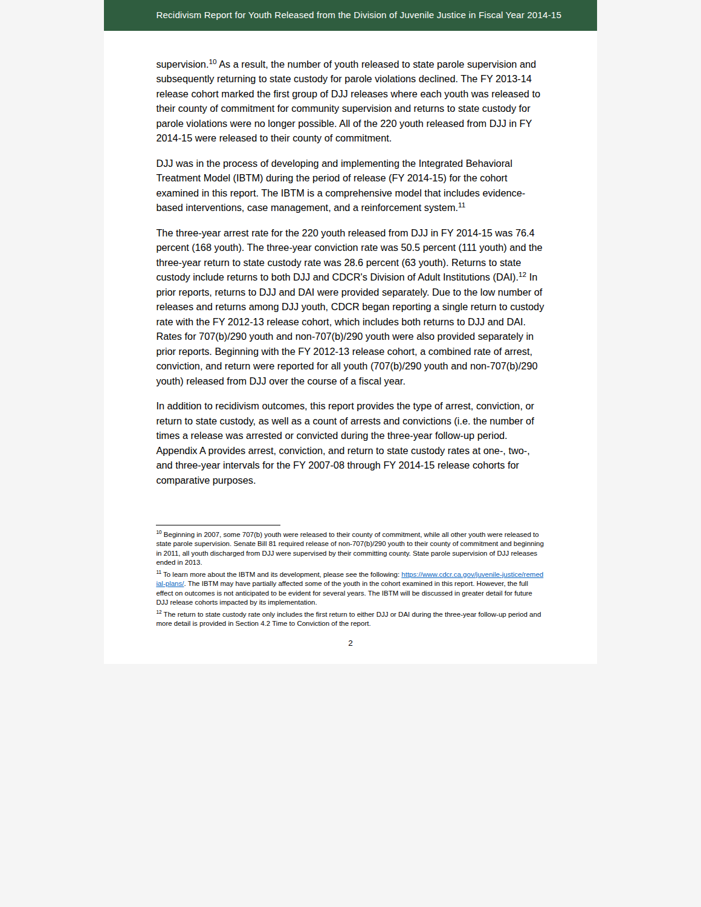Recidivism Report for Youth Released from the Division of Juvenile Justice in Fiscal Year 2014-15
supervision.10 As a result, the number of youth released to state parole supervision and subsequently returning to state custody for parole violations declined. The FY 2013-14 release cohort marked the first group of DJJ releases where each youth was released to their county of commitment for community supervision and returns to state custody for parole violations were no longer possible. All of the 220 youth released from DJJ in FY 2014-15 were released to their county of commitment.
DJJ was in the process of developing and implementing the Integrated Behavioral Treatment Model (IBTM) during the period of release (FY 2014-15) for the cohort examined in this report. The IBTM is a comprehensive model that includes evidence-based interventions, case management, and a reinforcement system.11
The three-year arrest rate for the 220 youth released from DJJ in FY 2014-15 was 76.4 percent (168 youth). The three-year conviction rate was 50.5 percent (111 youth) and the three-year return to state custody rate was 28.6 percent (63 youth). Returns to state custody include returns to both DJJ and CDCR's Division of Adult Institutions (DAI).12 In prior reports, returns to DJJ and DAI were provided separately. Due to the low number of releases and returns among DJJ youth, CDCR began reporting a single return to custody rate with the FY 2012-13 release cohort, which includes both returns to DJJ and DAI. Rates for 707(b)/290 youth and non-707(b)/290 youth were also provided separately in prior reports. Beginning with the FY 2012-13 release cohort, a combined rate of arrest, conviction, and return were reported for all youth (707(b)/290 youth and non-707(b)/290 youth) released from DJJ over the course of a fiscal year.
In addition to recidivism outcomes, this report provides the type of arrest, conviction, or return to state custody, as well as a count of arrests and convictions (i.e. the number of times a release was arrested or convicted during the three-year follow-up period. Appendix A provides arrest, conviction, and return to state custody rates at one-, two-, and three-year intervals for the FY 2007-08 through FY 2014-15 release cohorts for comparative purposes.
10 Beginning in 2007, some 707(b) youth were released to their county of commitment, while all other youth were released to state parole supervision. Senate Bill 81 required release of non-707(b)/290 youth to their county of commitment and beginning in 2011, all youth discharged from DJJ were supervised by their committing county. State parole supervision of DJJ releases ended in 2013.
11 To learn more about the IBTM and its development, please see the following: https://www.cdcr.ca.gov/juvenile-justice/remedial-plans/. The IBTM may have partially affected some of the youth in the cohort examined in this report. However, the full effect on outcomes is not anticipated to be evident for several years. The IBTM will be discussed in greater detail for future DJJ release cohorts impacted by its implementation.
12 The return to state custody rate only includes the first return to either DJJ or DAI during the three-year follow-up period and more detail is provided in Section 4.2 Time to Conviction of the report.
2